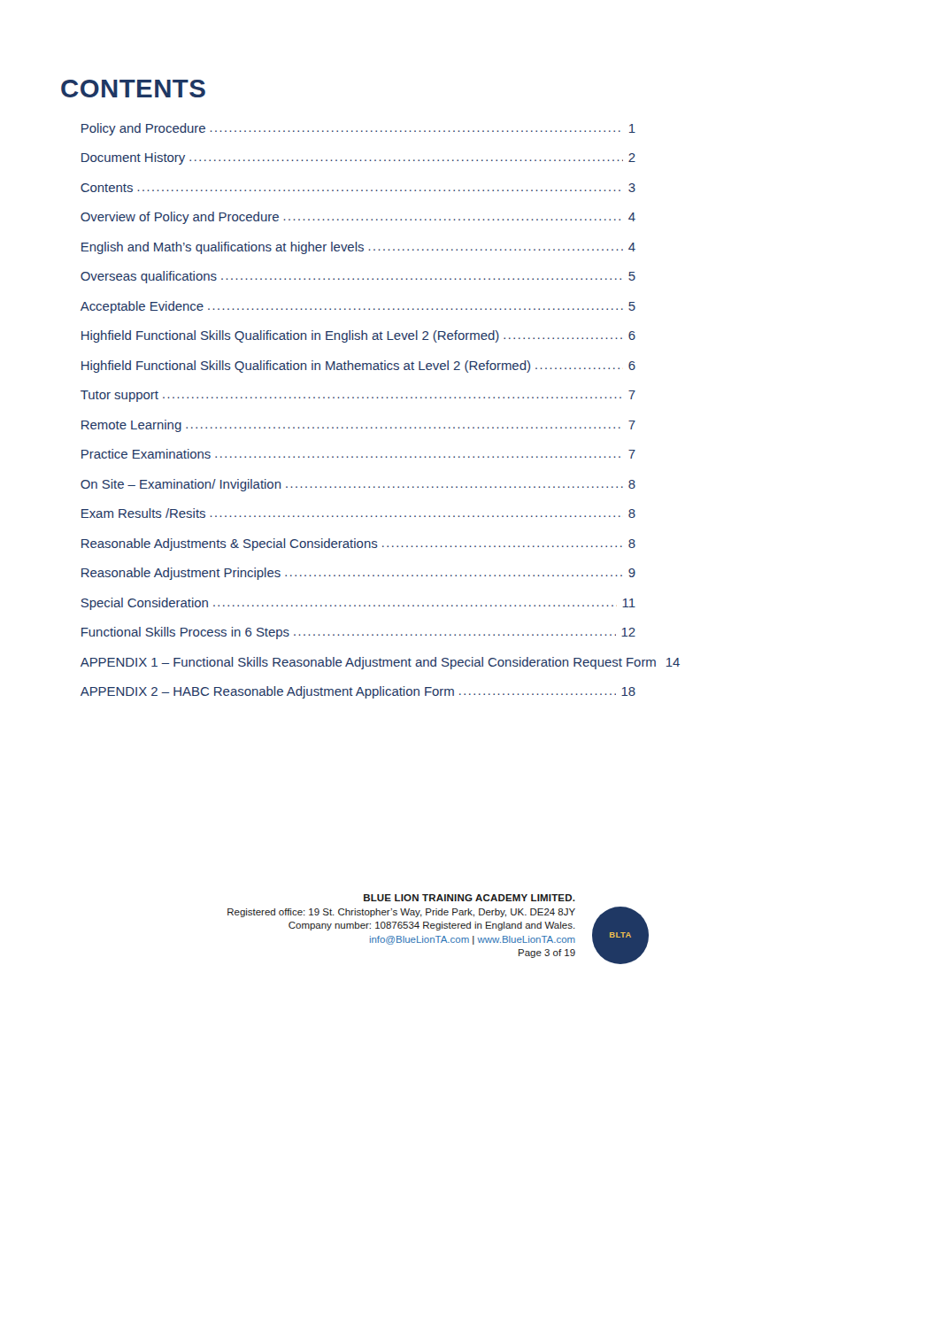Contents
Policy and Procedure .................................................................................................................................. 1
Document History ..................................................................................................................................... 2
Contents ................................................................................................................................................. 3
Overview of Policy and Procedure ................................................................................................................. 4
English and Math’s qualifications at higher levels ..................................................................................... 4
Overseas qualifications ............................................................................................................................... 5
Acceptable Evidence .................................................................................................................................. 5
Highfield Functional Skills Qualification in English at Level 2 (Reformed) ..................................................... 6
Highfield Functional Skills Qualification in Mathematics at Level 2 (Reformed) ......................................... 6
Tutor support .......................................................................................................................................... 7
Remote Learning ..................................................................................................................................... 7
Practice Examinations ............................................................................................................................... 7
On Site – Examination/ Invigilation ................................................................................................................ 8
Exam Results /Resits .................................................................................................................................. 8
Reasonable Adjustments & Special Considerations ................................................................................... 8
Reasonable Adjustment Principles ................................................................................................................ 9
Special Consideration .............................................................................................................................. 11
Functional Skills Process in 6 Steps .............................................................................................................. 12
APPENDIX 1 – Functional Skills Reasonable Adjustment and Special Consideration Request Form .......................... 14
APPENDIX 2 – HABC Reasonable Adjustment Application Form ............................................................................... 18
BLUE LION TRAINING ACADEMY LIMITED.
Registered office: 19 St. Christopher’s Way, Pride Park, Derby, UK. DE24 8JY
Company number: 10876534 Registered in England and Wales.
info@BlueLionTA.com | www.BlueLionTA.com
Page 3 of 19
BLTA